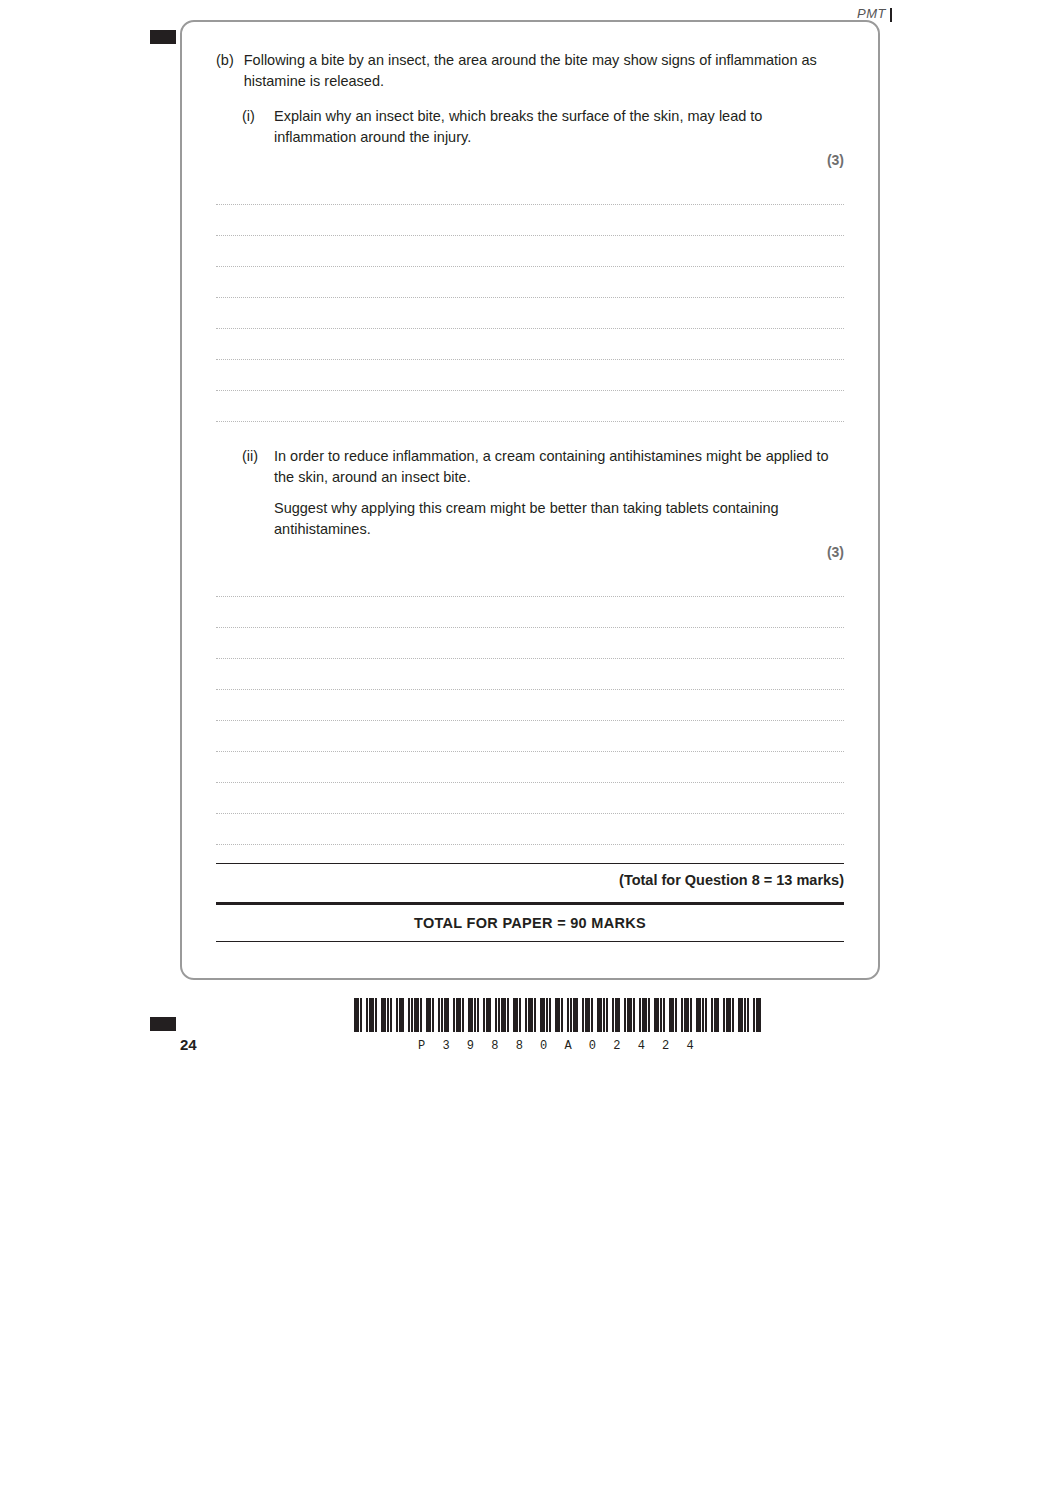PMT
(b)
Following a bite by an insect, the area around the bite may show signs of inflammation as histamine is released.
(i)
Explain why an insect bite, which breaks the surface of the skin, may lead to inflammation around the injury.
(3)
(ii)
In order to reduce inflammation, a cream containing antihistamines might be applied to the skin, around an insect bite.
Suggest why applying this cream might be better than taking tablets containing antihistamines.
(3)
(Total for Question 8 = 13 marks)
TOTAL FOR PAPER = 90 MARKS
24
P 3 9 8 8 0 A 0 2 4 2 4